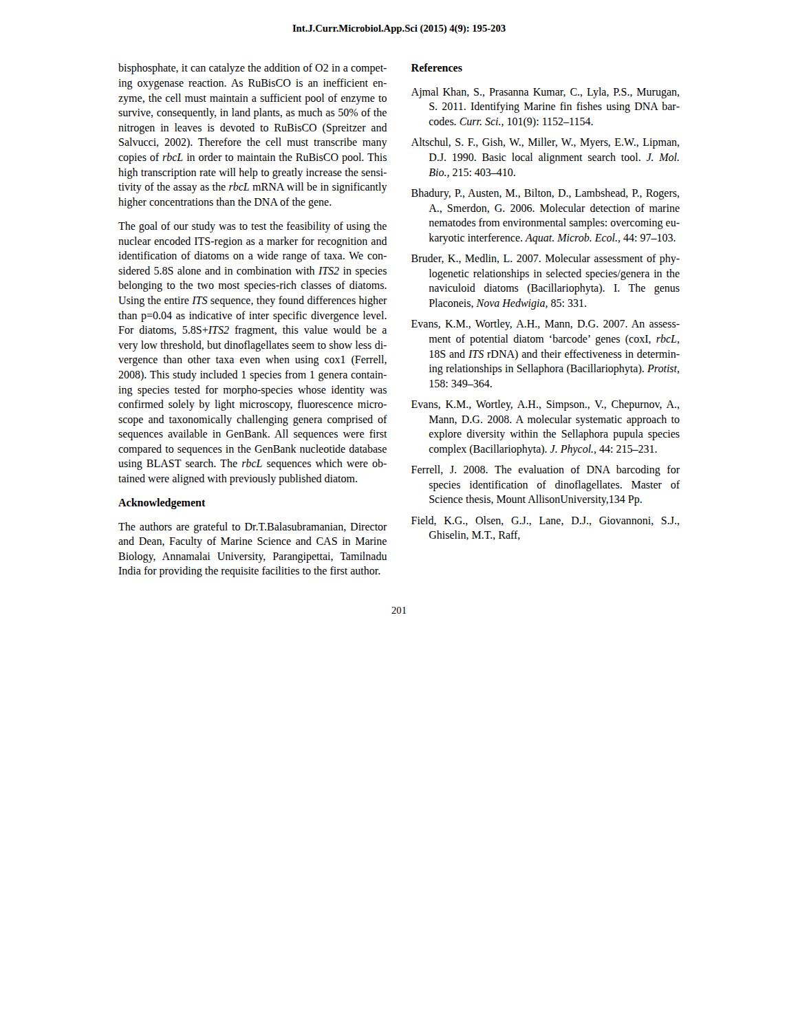Int.J.Curr.Microbiol.App.Sci (2015) 4(9): 195-203
bisphosphate, it can catalyze the addition of O2 in a competing oxygenase reaction. As RuBisCO is an inefficient enzyme, the cell must maintain a sufficient pool of enzyme to survive, consequently, in land plants, as much as 50% of the nitrogen in leaves is devoted to RuBisCO (Spreitzer and Salvucci, 2002). Therefore the cell must transcribe many copies of rbcL in order to maintain the RuBisCO pool. This high transcription rate will help to greatly increase the sensitivity of the assay as the rbcL mRNA will be in significantly higher concentrations than the DNA of the gene.
The goal of our study was to test the feasibility of using the nuclear encoded ITS-region as a marker for recognition and identification of diatoms on a wide range of taxa. We considered 5.8S alone and in combination with ITS2 in species belonging to the two most species-rich classes of diatoms. Using the entire ITS sequence, they found differences higher than p=0.04 as indicative of inter specific divergence level. For diatoms, 5.8S+ITS2 fragment, this value would be a very low threshold, but dinoflagellates seem to show less divergence than other taxa even when using cox1 (Ferrell, 2008). This study included 1 species from 1 genera containing species tested for morpho-species whose identity was confirmed solely by light microscopy, fluorescence microscope and taxonomically challenging genera comprised of sequences available in GenBank. All sequences were first compared to sequences in the GenBank nucleotide database using BLAST search. The rbcL sequences which were obtained were aligned with previously published diatom.
Acknowledgement
The authors are grateful to Dr.T.Balasubramanian, Director and Dean, Faculty of Marine Science and CAS in Marine Biology, Annamalai University, Parangipettai, Tamilnadu India for providing the requisite facilities to the first author.
References
Ajmal Khan, S., Prasanna Kumar, C., Lyla, P.S., Murugan, S. 2011. Identifying Marine fin fishes using DNA barcodes. Curr. Sci., 101(9): 1152–1154.
Altschul, S. F., Gish, W., Miller, W., Myers, E.W., Lipman, D.J. 1990. Basic local alignment search tool. J. Mol. Bio., 215: 403–410.
Bhadury, P., Austen, M., Bilton, D., Lambshead, P., Rogers, A., Smerdon, G. 2006. Molecular detection of marine nematodes from environmental samples: overcoming eukaryotic interference. Aquat. Microb. Ecol., 44: 97–103.
Bruder, K., Medlin, L. 2007. Molecular assessment of phylogenetic relationships in selected species/genera in the naviculoid diatoms (Bacillariophyta). I. The genus Placoneis, Nova Hedwigia, 85: 331.
Evans, K.M., Wortley, A.H., Mann, D.G. 2007. An assessment of potential diatom ‘barcode’ genes (coxI, rbcL, 18S and ITS rDNA) and their effectiveness in determining relationships in Sellaphora (Bacillariophyta). Protist, 158: 349–364.
Evans, K.M., Wortley, A.H., Simpson., V., Chepurnov, A., Mann, D.G. 2008. A molecular systematic approach to explore diversity within the Sellaphora pupula species complex (Bacillariophyta). J. Phycol., 44: 215–231.
Ferrell, J. 2008. The evaluation of DNA barcoding for species identification of dinoflagellates. Master of Science thesis, Mount AllisonUniversity,134 Pp.
Field, K.G., Olsen, G.J., Lane, D.J., Giovannoni, S.J., Ghiselin, M.T., Raff,
201